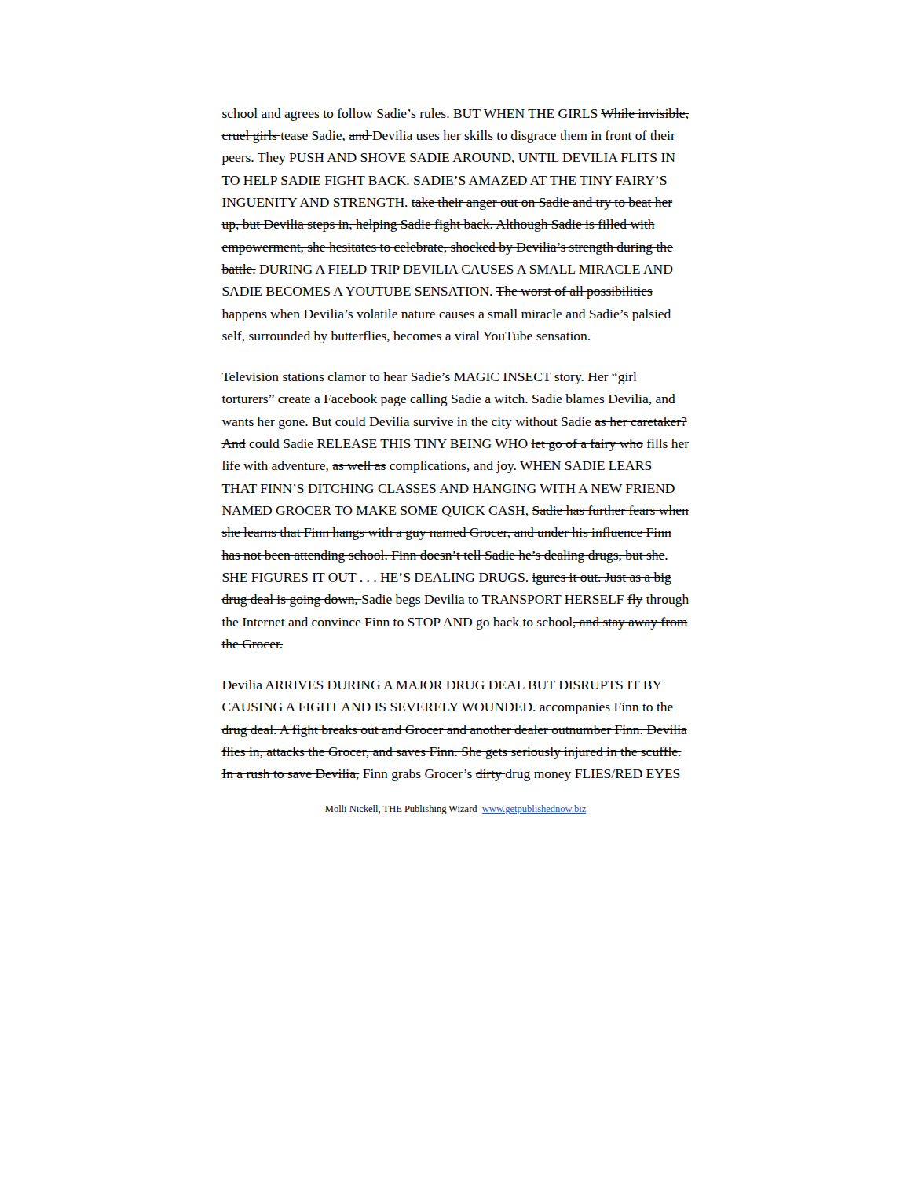school and agrees to follow Sadie’s rules. BUT WHEN THE GIRLS While invisible, cruel girls tease Sadie, and Devilia uses her skills to disgrace them in front of their peers. They PUSH AND SHOVE SADIE AROUND, UNTIL DEVILIA FLITS IN TO HELP SADIE FIGHT BACK. SADIE’S AMAZED AT THE TINY FAIRY’S INGUENITY AND STRENGTH. take their anger out on Sadie and try to beat her up, but Devilia steps in, helping Sadie fight back. Although Sadie is filled with empowerment, she hesitates to celebrate, shocked by Devilia’s strength during the battle. DURING A FIELD TRIP DEVILIA CAUSES A SMALL MIRACLE AND SADIE BECOMES A YOUTUBE SENSATION. The worst of all possibilities happens when Devilia’s volatile nature causes a small miracle and Sadie’s palsied self, surrounded by butterflies, becomes a viral YouTube sensation.
Television stations clamor to hear Sadie’s MAGIC INSECT story. Her “girl torturers” create a Facebook page calling Sadie a witch. Sadie blames Devilia, and wants her gone. But could Devilia survive in the city without Sadie as her caretaker? And could Sadie RELEASE THIS TINY BEING WHO let go of a fairy who fills her life with adventure, as well as complications, and joy. WHEN SADIE LEARS THAT FINN’S DITCHING CLASSES AND HANGING WITH A NEW FRIEND NAMED GROCER TO MAKE SOME QUICK CASH, Sadie has further fears when she learns that Finn hangs with a guy named Grocer, and under his influence Finn has not been attending school. Finn doesn’t tell Sadie he’s dealing drugs, but she. SHE FIGURES IT OUT . . . HE’S DEALING DRUGS. igures it out. Just as a big drug deal is going down, Sadie begs Devilia to TRANSPORT HERSELF fly through the Internet and convince Finn to STOP AND go back to school, and stay away from the Grocer.
Devilia ARRIVES DURING A MAJOR DRUG DEAL BUT DISRUPTS IT BY CAUSING A FIGHT AND IS SEVERELY WOUNDED. accompanies Finn to the drug deal. A fight breaks out and Grocer and another dealer outnumber Finn. Devilia flies in, attacks the Grocer, and saves Finn. She gets seriously injured in the scuffle. In a rush to save Devilia, Finn grabs Grocer’s dirty drug money FLIES/RED EYES
Molli Nickell, THE Publishing Wizard www.getpublishednow.biz